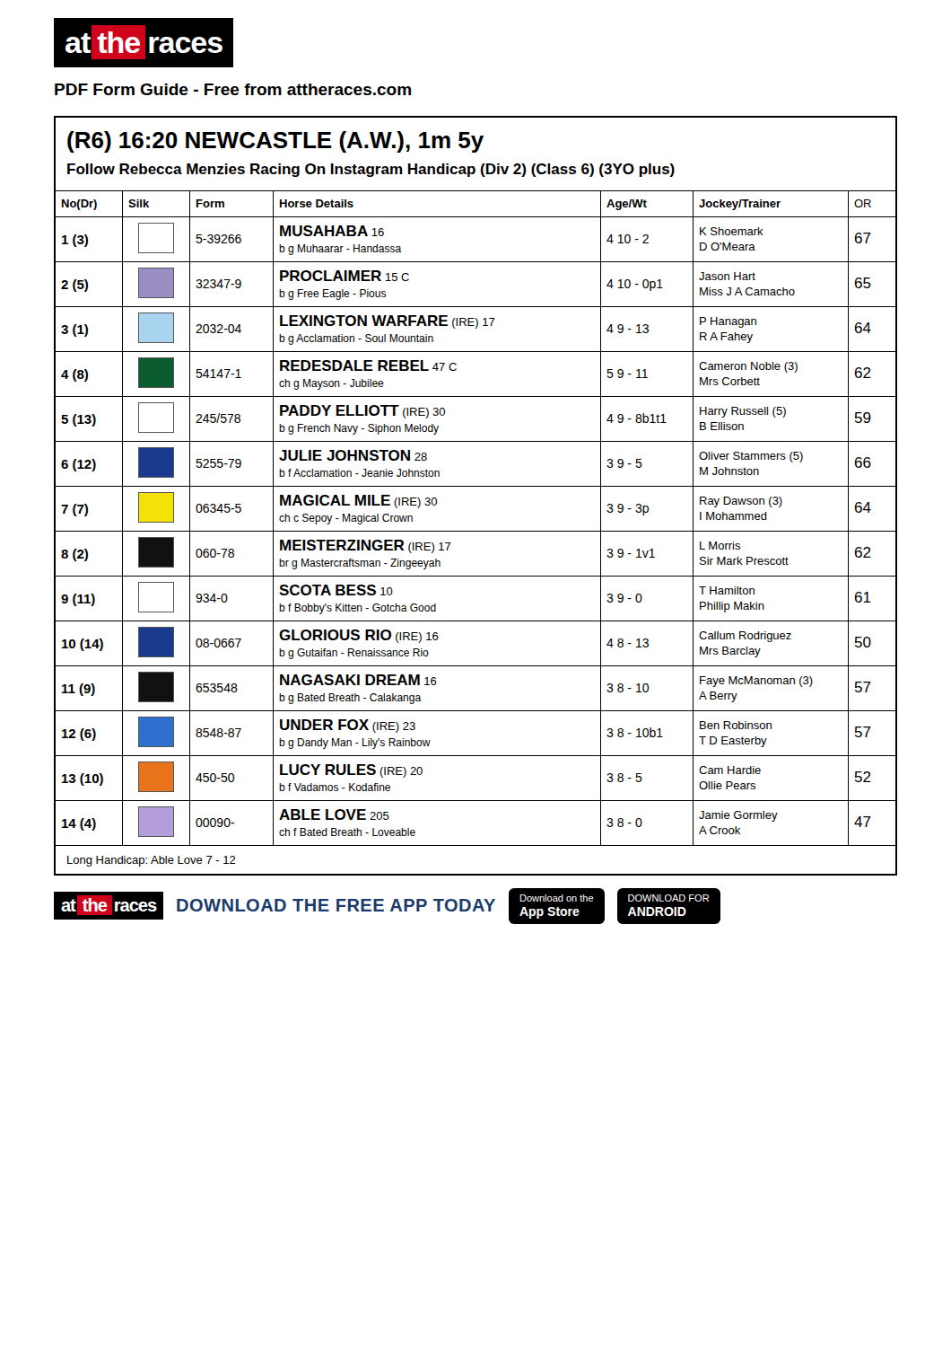attheraces
PDF Form Guide - Free from attheraces.com
(R6) 16:20 NEWCASTLE (A.W.), 1m 5y
Follow Rebecca Menzies Racing On Instagram Handicap (Div 2) (Class 6) (3YO plus)
| No(Dr) | Silk | Form | Horse Details | Age/Wt | Jockey/Trainer | OR |
| --- | --- | --- | --- | --- | --- | --- |
| 1 (3) | | 5-39266 | MUSAHABA 16 b g Muhaarar - Handassa | 4 10 - 2 | K Shoemark D O'Meara | 67 |
| 2 (5) | | 32347-9 | PROCLAIMER 15 C b g Free Eagle - Pious | 4 10 - 0p1 | Jason Hart Miss J A Camacho | 65 |
| 3 (1) | | 2032-04 | LEXINGTON WARFARE (IRE) 17 b g Acclamation - Soul Mountain | 4 9 - 13 | P Hanagan R A Fahey | 64 |
| 4 (8) | | 54147-1 | REDESDALE REBEL 47 C ch g Mayson - Jubilee | 5 9 - 11 | Cameron Noble (3) Mrs Corbett | 62 |
| 5 (13) | | 245/578 | PADDY ELLIOTT (IRE) 30 b g French Navy - Siphon Melody | 4 9 - 8b1t1 | Harry Russell (5) B Ellison | 59 |
| 6 (12) | | 5255-79 | JULIE JOHNSTON 28 b f Acclamation - Jeanie Johnston | 3 9 - 5 | Oliver Stammers (5) M Johnston | 66 |
| 7 (7) | | 06345-5 | MAGICAL MILE (IRE) 30 ch c Sepoy - Magical Crown | 3 9 - 3p | Ray Dawson (3) I Mohammed | 64 |
| 8 (2) | | 060-78 | MEISTERZINGER (IRE) 17 br g Mastercraftsman - Zingeeyah | 3 9 - 1v1 | L Morris Sir Mark Prescott | 62 |
| 9 (11) | | 934-0 | SCOTA BESS 10 b f Bobby's Kitten - Gotcha Good | 3 9 - 0 | T Hamilton Phillip Makin | 61 |
| 10 (14) | | 08-0667 | GLORIOUS RIO (IRE) 16 b g Gutaifan - Renaissance Rio | 4 8 - 13 | Callum Rodriguez Mrs Barclay | 50 |
| 11 (9) | | 653548 | NAGASAKI DREAM 16 b g Bated Breath - Calakanga | 3 8 - 10 | Faye McManoman (3) A Berry | 57 |
| 12 (6) | | 8548-87 | UNDER FOX (IRE) 23 b g Dandy Man - Lily's Rainbow | 3 8 - 10b1 | Ben Robinson T D Easterby | 57 |
| 13 (10) | | 450-50 | LUCY RULES (IRE) 20 b f Vadamos - Kodafine | 3 8 - 5 | Cam Hardie Ollie Pears | 52 |
| 14 (4) | | 00090- | ABLE LOVE 205 ch f Bated Breath - Loveable | 3 8 - 0 | Jamie Gormley A Crook | 47 |
Long Handicap: Able Love 7 - 12
attheraces
DOWNLOAD THE FREE APP TODAY
Download on theApp Store
DOWNLOAD FORANDROID